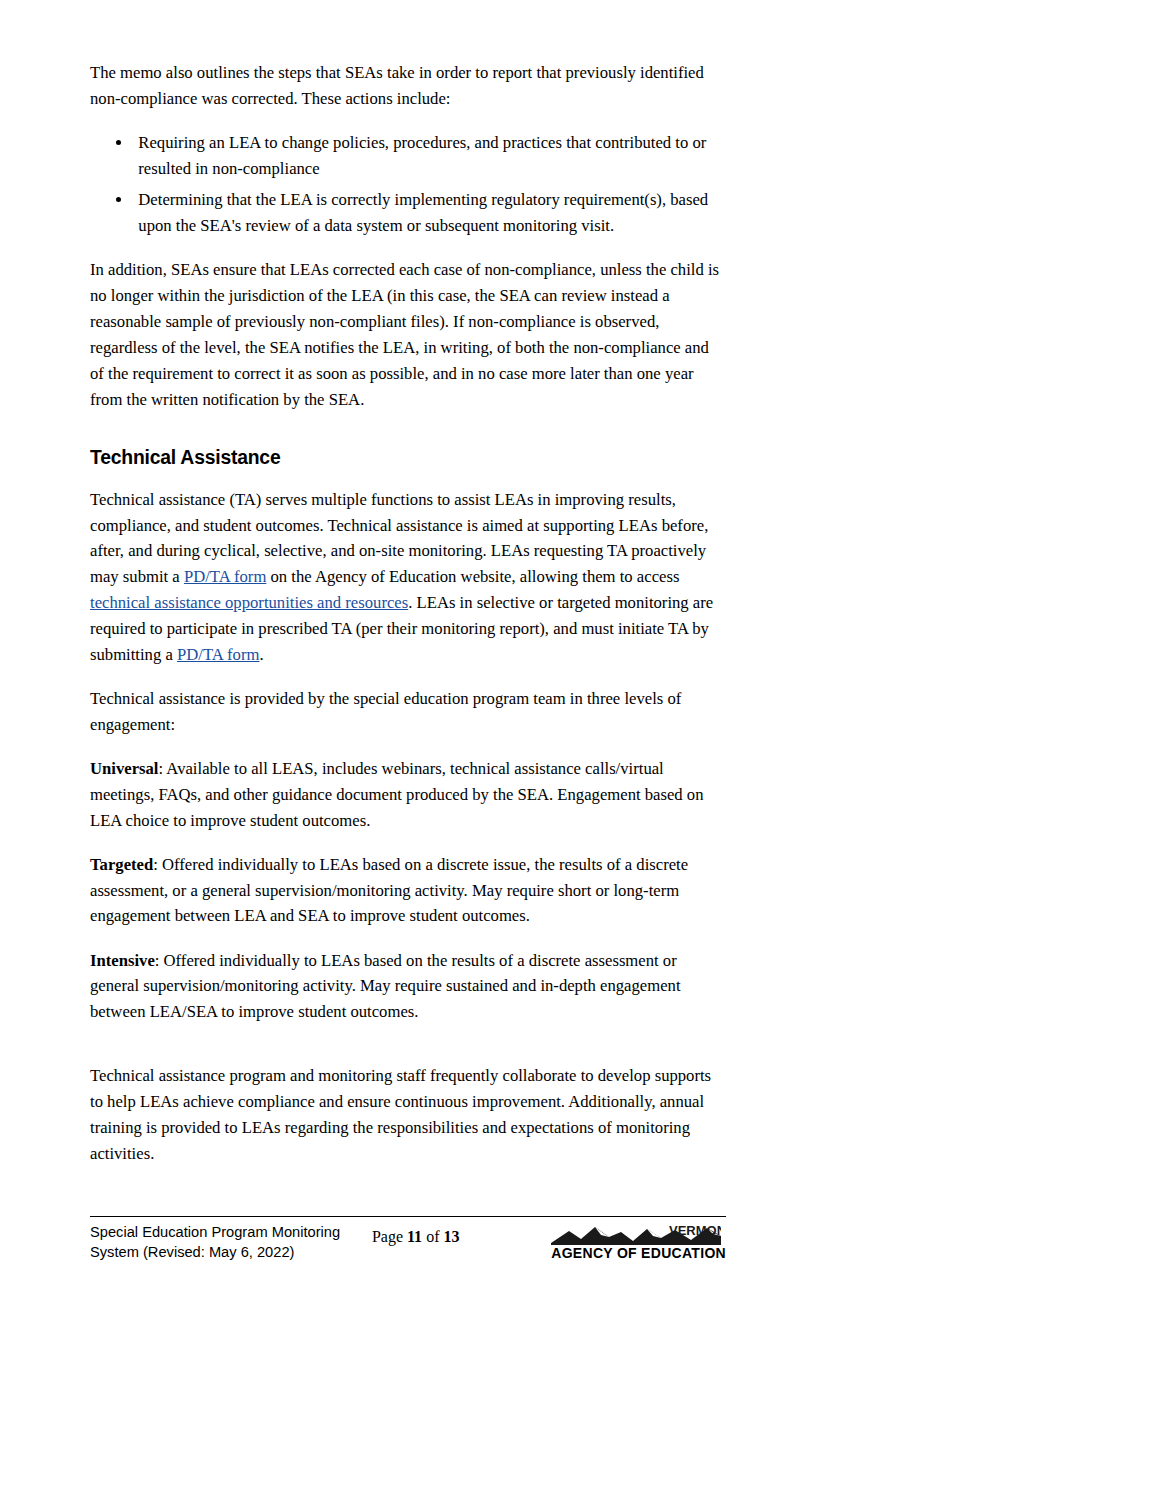The memo also outlines the steps that SEAs take in order to report that previously identified non-compliance was corrected. These actions include:
Requiring an LEA to change policies, procedures, and practices that contributed to or resulted in non-compliance
Determining that the LEA is correctly implementing regulatory requirement(s), based upon the SEA's review of a data system or subsequent monitoring visit.
In addition, SEAs ensure that LEAs corrected each case of non-compliance, unless the child is no longer within the jurisdiction of the LEA (in this case, the SEA can review instead a reasonable sample of previously non-compliant files). If non-compliance is observed, regardless of the level, the SEA notifies the LEA, in writing, of both the non-compliance and of the requirement to correct it as soon as possible, and in no case more later than one year from the written notification by the SEA.
Technical Assistance
Technical assistance (TA) serves multiple functions to assist LEAs in improving results, compliance, and student outcomes. Technical assistance is aimed at supporting LEAs before, after, and during cyclical, selective, and on-site monitoring. LEAs requesting TA proactively may submit a PD/TA form on the Agency of Education website, allowing them to access technical assistance opportunities and resources. LEAs in selective or targeted monitoring are required to participate in prescribed TA (per their monitoring report), and must initiate TA by submitting a PD/TA form.
Technical assistance is provided by the special education program team in three levels of engagement:
Universal: Available to all LEAS, includes webinars, technical assistance calls/virtual meetings, FAQs, and other guidance document produced by the SEA. Engagement based on LEA choice to improve student outcomes.
Targeted: Offered individually to LEAs based on a discrete issue, the results of a discrete assessment, or a general supervision/monitoring activity. May require short or long-term engagement between LEA and SEA to improve student outcomes.
Intensive: Offered individually to LEAs based on the results of a discrete assessment or general supervision/monitoring activity. May require sustained and in-depth engagement between LEA/SEA to improve student outcomes.
Technical assistance program and monitoring staff frequently collaborate to develop supports to help LEAs achieve compliance and ensure continuous improvement. Additionally, annual training is provided to LEAs regarding the responsibilities and expectations of monitoring activities.
Special Education Program Monitoring
System (Revised: May 6, 2022)
Page 11 of 13
VERMONT AGENCY OF EDUCATION